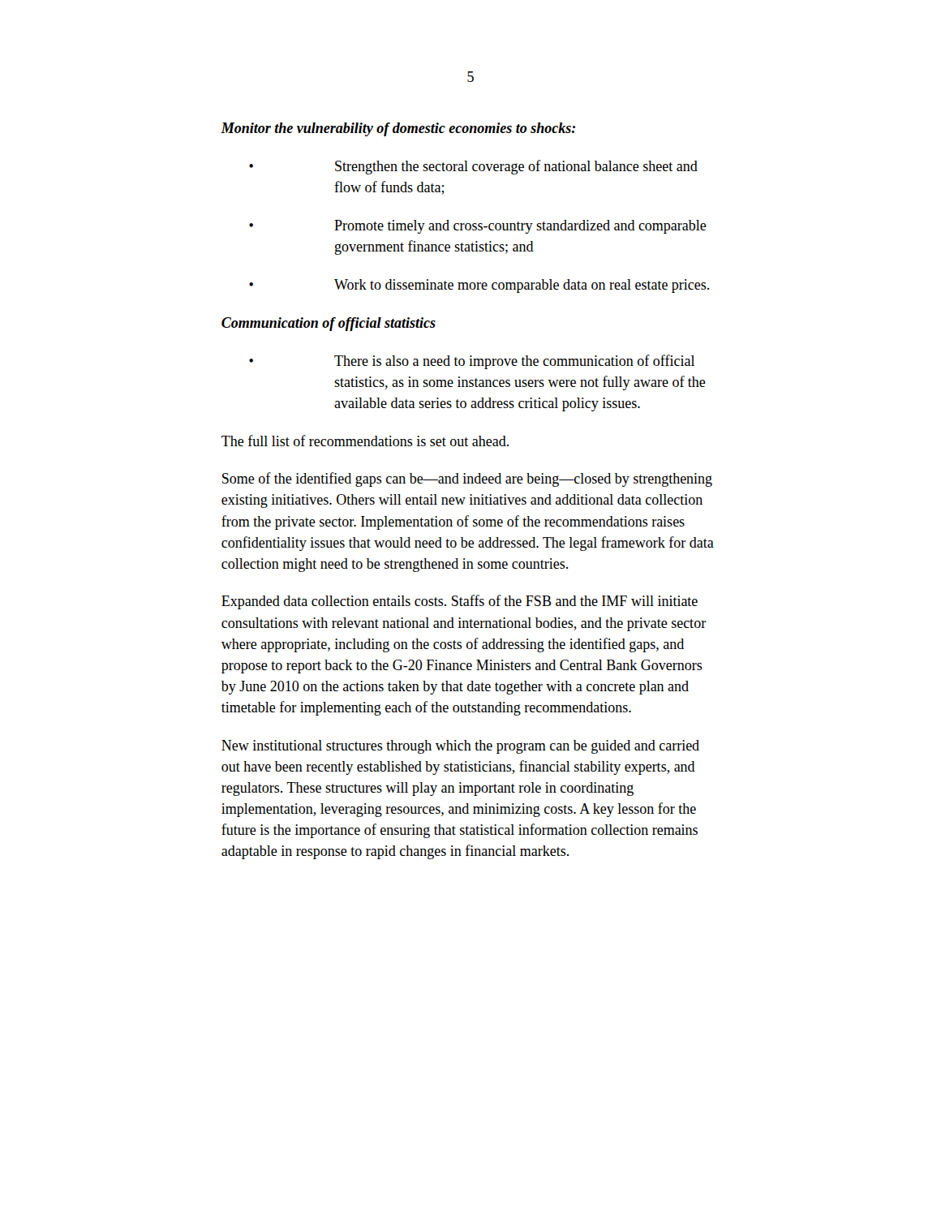5
Monitor the vulnerability of domestic economies to shocks:
Strengthen the sectoral coverage of national balance sheet and flow of funds data;
Promote timely and cross-country standardized and comparable government finance statistics; and
Work to disseminate more comparable data on real estate prices.
Communication of official statistics
There is also a need to improve the communication of official statistics, as in some instances users were not fully aware of the available data series to address critical policy issues.
The full list of recommendations is set out ahead.
Some of the identified gaps can be―and indeed are being―closed by strengthening existing initiatives. Others will entail new initiatives and additional data collection from the private sector. Implementation of some of the recommendations raises confidentiality issues that would need to be addressed. The legal framework for data collection might need to be strengthened in some countries.
Expanded data collection entails costs. Staffs of the FSB and the IMF will initiate consultations with relevant national and international bodies, and the private sector where appropriate, including on the costs of addressing the identified gaps, and propose to report back to the G-20 Finance Ministers and Central Bank Governors by June 2010 on the actions taken by that date together with a concrete plan and timetable for implementing each of the outstanding recommendations.
New institutional structures through which the program can be guided and carried out have been recently established by statisticians, financial stability experts, and regulators. These structures will play an important role in coordinating implementation, leveraging resources, and minimizing costs. A key lesson for the future is the importance of ensuring that statistical information collection remains adaptable in response to rapid changes in financial markets.